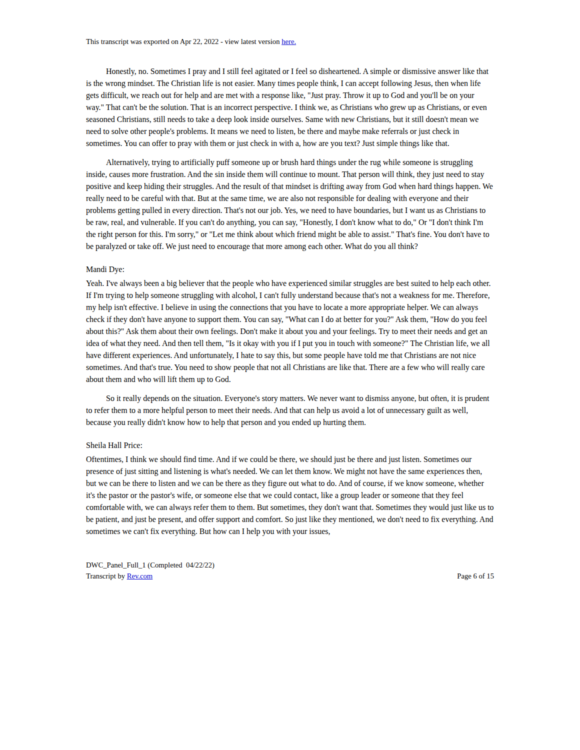This transcript was exported on Apr 22, 2022 - view latest version here.
Honestly, no. Sometimes I pray and I still feel agitated or I feel so disheartened. A simple or dismissive answer like that is the wrong mindset. The Christian life is not easier. Many times people think, I can accept following Jesus, then when life gets difficult, we reach out for help and are met with a response like, "Just pray. Throw it up to God and you'll be on your way." That can't be the solution. That is an incorrect perspective. I think we, as Christians who grew up as Christians, or even seasoned Christians, still needs to take a deep look inside ourselves. Same with new Christians, but it still doesn't mean we need to solve other people's problems. It means we need to listen, be there and maybe make referrals or just check in sometimes. You can offer to pray with them or just check in with a, how are you text? Just simple things like that.
Alternatively, trying to artificially puff someone up or brush hard things under the rug while someone is struggling inside, causes more frustration. And the sin inside them will continue to mount. That person will think, they just need to stay positive and keep hiding their struggles. And the result of that mindset is drifting away from God when hard things happen. We really need to be careful with that. But at the same time, we are also not responsible for dealing with everyone and their problems getting pulled in every direction. That's not our job. Yes, we need to have boundaries, but I want us as Christians to be raw, real, and vulnerable. If you can't do anything, you can say, "Honestly, I don't know what to do," Or "I don't think I'm the right person for this. I'm sorry," or "Let me think about which friend might be able to assist." That's fine. You don't have to be paralyzed or take off. We just need to encourage that more among each other. What do you all think?
Mandi Dye:
Yeah. I've always been a big believer that the people who have experienced similar struggles are best suited to help each other. If I'm trying to help someone struggling with alcohol, I can't fully understand because that's not a weakness for me. Therefore, my help isn't effective. I believe in using the connections that you have to locate a more appropriate helper. We can always check if they don't have anyone to support them. You can say, "What can I do at better for you?" Ask them, "How do you feel about this?" Ask them about their own feelings. Don't make it about you and your feelings. Try to meet their needs and get an idea of what they need. And then tell them, "Is it okay with you if I put you in touch with someone?" The Christian life, we all have different experiences. And unfortunately, I hate to say this, but some people have told me that Christians are not nice sometimes. And that's true. You need to show people that not all Christians are like that. There are a few who will really care about them and who will lift them up to God.
So it really depends on the situation. Everyone's story matters. We never want to dismiss anyone, but often, it is prudent to refer them to a more helpful person to meet their needs. And that can help us avoid a lot of unnecessary guilt as well, because you really didn't know how to help that person and you ended up hurting them.
Sheila Hall Price:
Oftentimes, I think we should find time. And if we could be there, we should just be there and just listen. Sometimes our presence of just sitting and listening is what's needed. We can let them know. We might not have the same experiences then, but we can be there to listen and we can be there as they figure out what to do. And of course, if we know someone, whether it's the pastor or the pastor's wife, or someone else that we could contact, like a group leader or someone that they feel comfortable with, we can always refer them to them. But sometimes, they don't want that. Sometimes they would just like us to be patient, and just be present, and offer support and comfort. So just like they mentioned, we don't need to fix everything. And sometimes we can't fix everything. But how can I help you with your issues,
DWC_Panel_Full_1 (Completed 04/22/22)
Transcript by Rev.com
Page 6 of 15